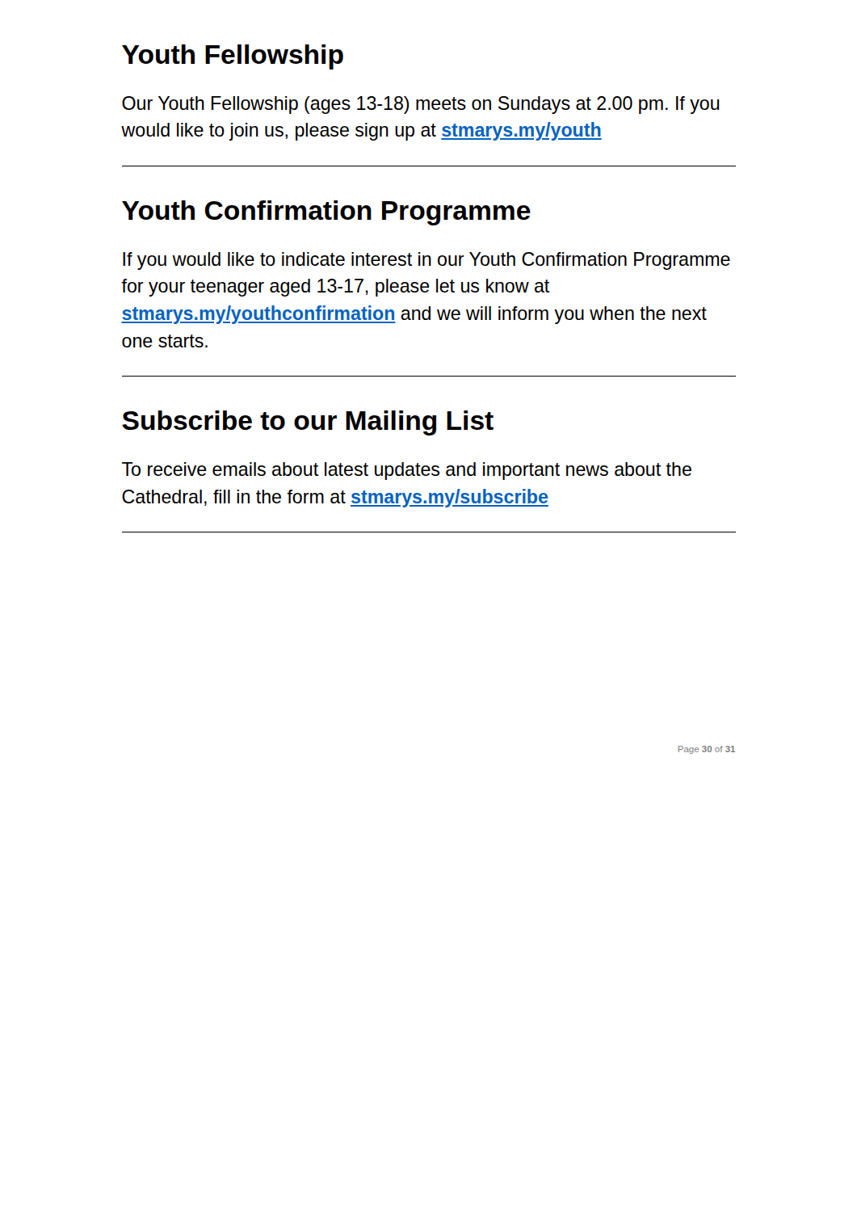Youth Fellowship
Our Youth Fellowship (ages 13-18) meets on Sundays at 2.00 pm. If you would like to join us, please sign up at stmarys.my/youth
Youth Confirmation Programme
If you would like to indicate interest in our Youth Confirmation Programme for your teenager aged 13-17, please let us know at stmarys.my/youthconfirmation and we will inform you when the next one starts.
Subscribe to our Mailing List
To receive emails about latest updates and important news about the Cathedral, fill in the form at stmarys.my/subscribe
Page 30 of 31